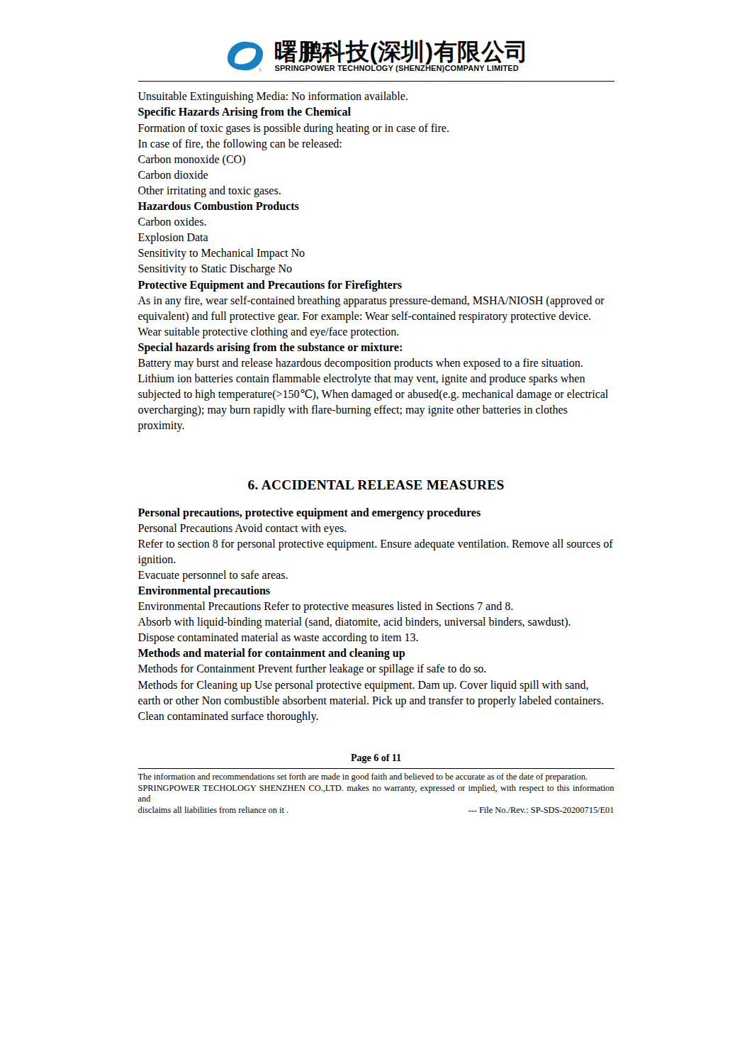®
曙鹏科技(深圳)有限公司
SPRINGPOWER TECHNOLOGY (SHENZHEN)COMPANY LIMITED
Unsuitable Extinguishing Media: No information available.
Specific Hazards Arising from the Chemical
Formation of toxic gases is possible during heating or in case of fire.
In case of fire, the following can be released:
Carbon monoxide (CO)
Carbon dioxide
Other irritating and toxic gases.
Hazardous Combustion Products
Carbon oxides.
Explosion Data
Sensitivity to Mechanical Impact No
Sensitivity to Static Discharge No
Protective Equipment and Precautions for Firefighters
As in any fire, wear self-contained breathing apparatus pressure-demand, MSHA/NIOSH (approved or
equivalent) and full protective gear. For example: Wear self-contained respiratory protective device.
Wear suitable protective clothing and eye/face protection.
Special hazards arising from the substance or mixture:
Battery may burst and release hazardous decomposition products when exposed to a fire situation.
Lithium ion batteries contain flammable electrolyte that may vent, ignite and produce sparks when
subjected to high temperature(>150℃), When damaged or abused(e.g. mechanical damage or electrical
overcharging); may burn rapidly with flare-burning effect; may ignite other batteries in clothes
proximity.
6. ACCIDENTAL RELEASE MEASURES
Personal precautions, protective equipment and emergency procedures
Personal Precautions Avoid contact with eyes.
Refer to section 8 for personal protective equipment. Ensure adequate ventilation. Remove all sources of
ignition.
Evacuate personnel to safe areas.
Environmental precautions
Environmental Precautions Refer to protective measures listed in Sections 7 and 8.
Absorb with liquid-binding material (sand, diatomite, acid binders, universal binders, sawdust).
Dispose contaminated material as waste according to item 13.
Methods and material for containment and cleaning up
Methods for Containment Prevent further leakage or spillage if safe to do so.
Methods for Cleaning up Use personal protective equipment. Dam up. Cover liquid spill with sand,
earth or other Non combustible absorbent material. Pick up and transfer to properly labeled containers.
Clean contaminated surface thoroughly.
Page 6 of 11
The information and recommendations set forth are made in good faith and believed to be accurate as of the date of preparation.
SPRINGPOWER TECHOLOGY SHENZHEN CO.,LTD. makes no warranty, expressed or implied, with respect to this information and
disclaims all liabilities from reliance on it . --- File No./Rev.: SP-SDS-20200715/E01